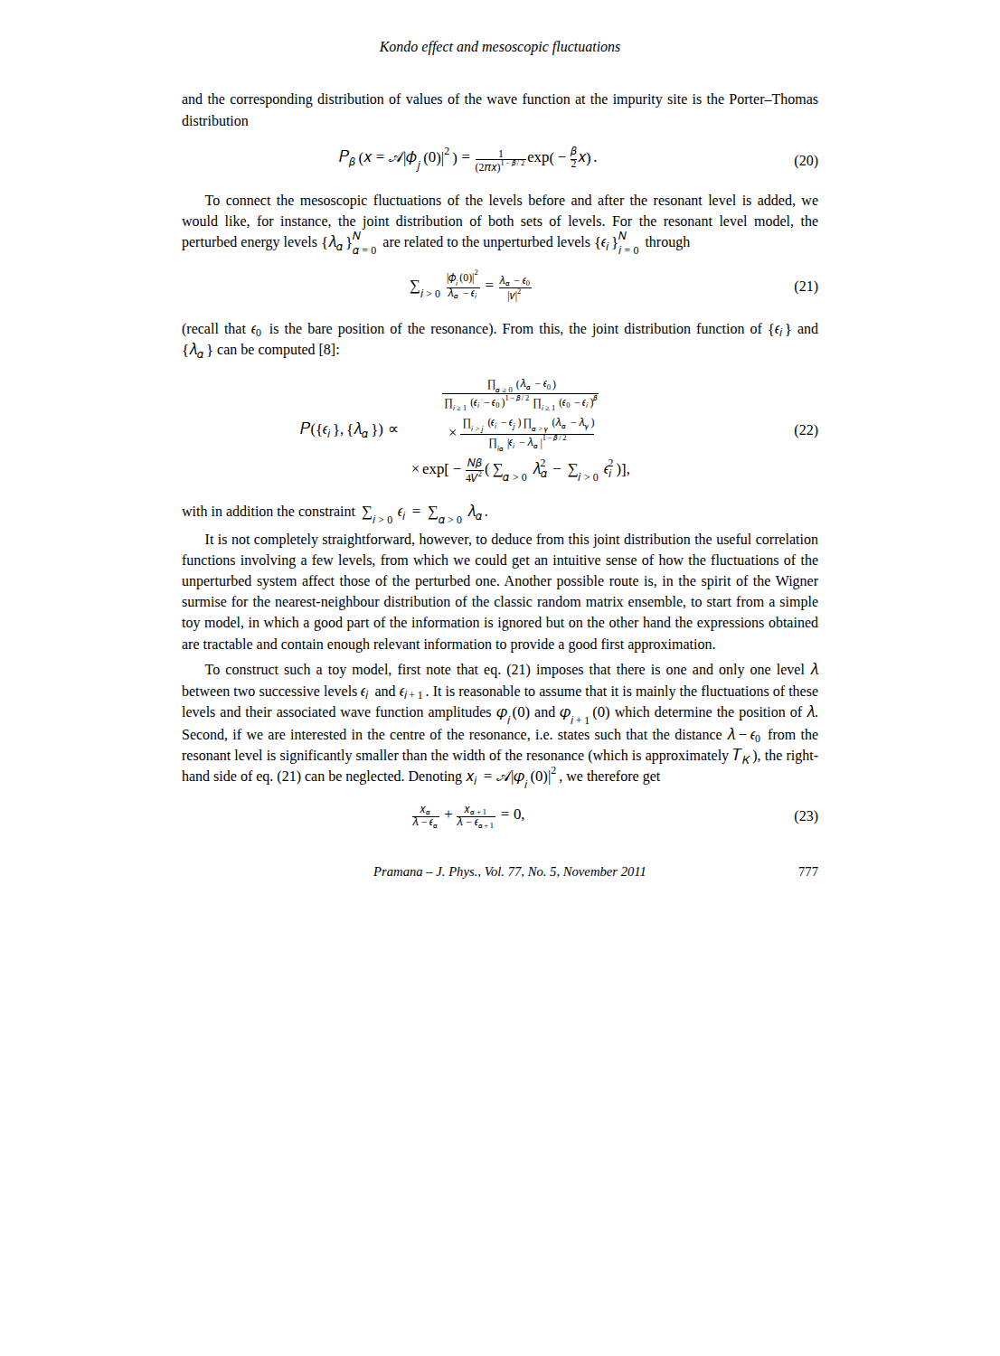Kondo effect and mesoscopic fluctuations
and the corresponding distribution of values of the wave function at the impurity site is the Porter–Thomas distribution
Pβ ( x = 𝒜 |ϕj(0)| 2 ) = 1 (2πx) 1−β/2 exp ( − β2 x ) .
(20)
To connect the mesoscopic fluctuations of the levels before and after the resonant level is added, we would like, for instance, the joint distribution of both sets of levels. For the resonant level model, the perturbed energy levels {λα}α=0N are related to the unperturbed levels {ϵi}i=0N through
∑ i>0 |ϕi(0)| 2 λα−ϵi = λα−ϵ0 |v|2
(21)
(recall that ϵ0 is the bare position of the resonance). From this, the joint distribution function of {ϵi} and {λα} can be computed [8]:
P ( {ϵi} , {λα} ) ∝ ∏α≥0 (λα−ϵ0) ∏i≥1 (ϵi−ϵ0) 1−β/2 ∏i≥1 (ϵ0−ϵi) β × ∏i>j (ϵi−ϵj) ∏α>γ (λα−λγ) ∏iα |ϵi−λα| 1−β/2 × exp [ − Nβ 4V2 ( ∑α>0 λα2 − ∑i>0 ϵi2 ) ] ,
(22)
with in addition the constraint ∑i>0ϵi=∑α>0λα.
It is not completely straightforward, however, to deduce from this joint distribution the useful correlation functions involving a few levels, from which we could get an intuitive sense of how the fluctuations of the unperturbed system affect those of the perturbed one. Another possible route is, in the spirit of the Wigner surmise for the nearest-neighbour distribution of the classic random matrix ensemble, to start from a simple toy model, in which a good part of the information is ignored but on the other hand the expressions obtained are tractable and contain enough relevant information to provide a good first approximation.
To construct such a toy model, first note that eq. (21) imposes that there is one and only one level λ between two successive levels ϵi and ϵi+1. It is reasonable to assume that it is mainly the fluctuations of these levels and their associated wave function amplitudes φi(0) and φi+1(0) which determine the position of λ. Second, if we are interested in the centre of the resonance, i.e. states such that the distance λ−ϵ0 from the resonant level is significantly smaller than the width of the resonance (which is approximately TK), the right-hand side of eq. (21) can be neglected. Denoting xi=𝒜|φi(0)|2, we therefore get
xα λ−ϵα + xα+1 λ−ϵα+1 = 0 ,
(23)
Pramana – J. Phys., Vol. 77, No. 5, November 2011 777